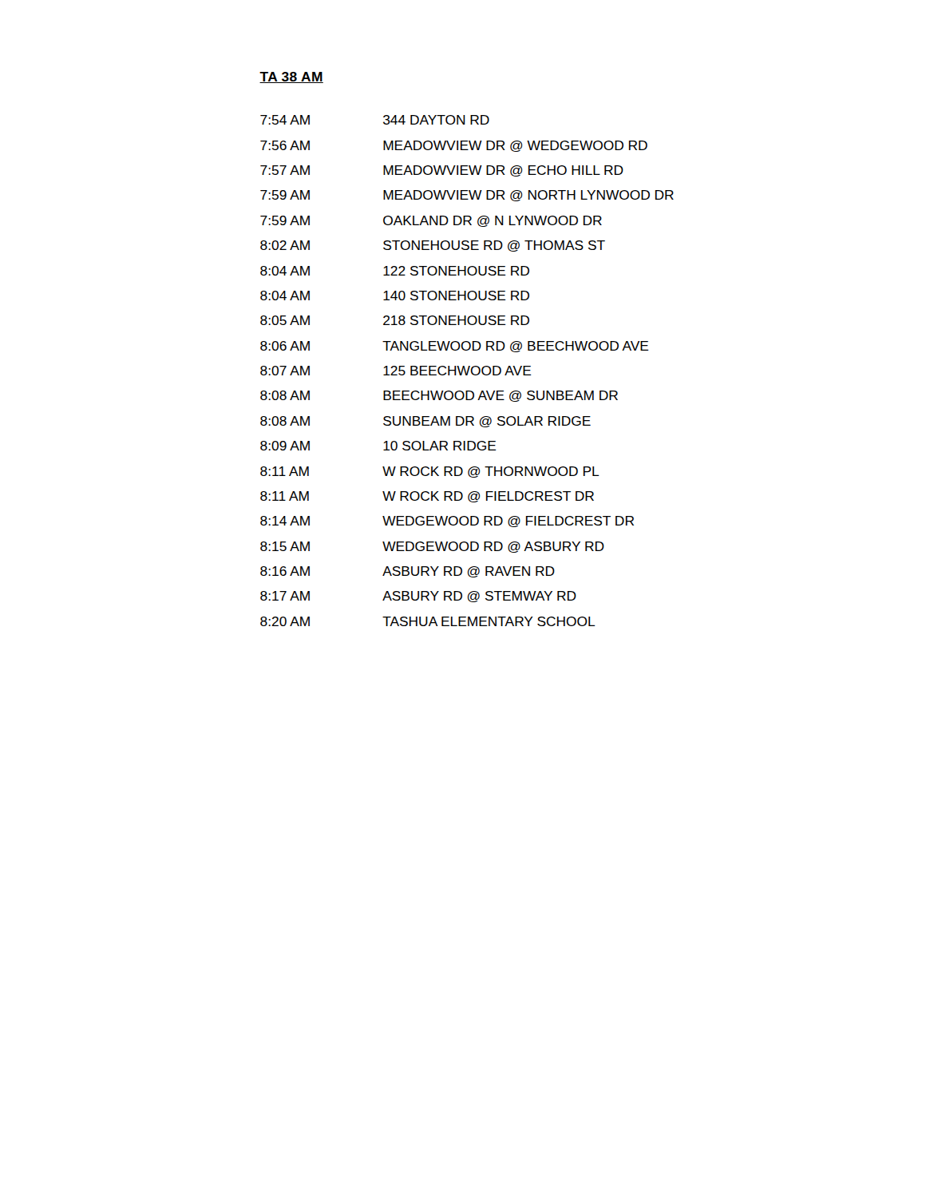TA 38 AM
| 7:54 AM | 344 DAYTON RD |
| 7:56 AM | MEADOWVIEW DR @ WEDGEWOOD RD |
| 7:57 AM | MEADOWVIEW DR @ ECHO HILL RD |
| 7:59 AM | MEADOWVIEW DR @ NORTH LYNWOOD DR |
| 7:59 AM | OAKLAND DR @ N LYNWOOD DR |
| 8:02 AM | STONEHOUSE RD @ THOMAS ST |
| 8:04 AM | 122 STONEHOUSE RD |
| 8:04 AM | 140 STONEHOUSE RD |
| 8:05 AM | 218 STONEHOUSE RD |
| 8:06 AM | TANGLEWOOD RD @ BEECHWOOD AVE |
| 8:07 AM | 125 BEECHWOOD AVE |
| 8:08 AM | BEECHWOOD AVE @ SUNBEAM DR |
| 8:08 AM | SUNBEAM DR @ SOLAR RIDGE |
| 8:09 AM | 10 SOLAR RIDGE |
| 8:11 AM | W ROCK RD @ THORNWOOD PL |
| 8:11 AM | W ROCK RD @ FIELDCREST DR |
| 8:14 AM | WEDGEWOOD RD @ FIELDCREST DR |
| 8:15 AM | WEDGEWOOD RD @ ASBURY RD |
| 8:16 AM | ASBURY RD @ RAVEN RD |
| 8:17 AM | ASBURY RD @ STEMWAY RD |
| 8:20 AM | TASHUA ELEMENTARY SCHOOL |